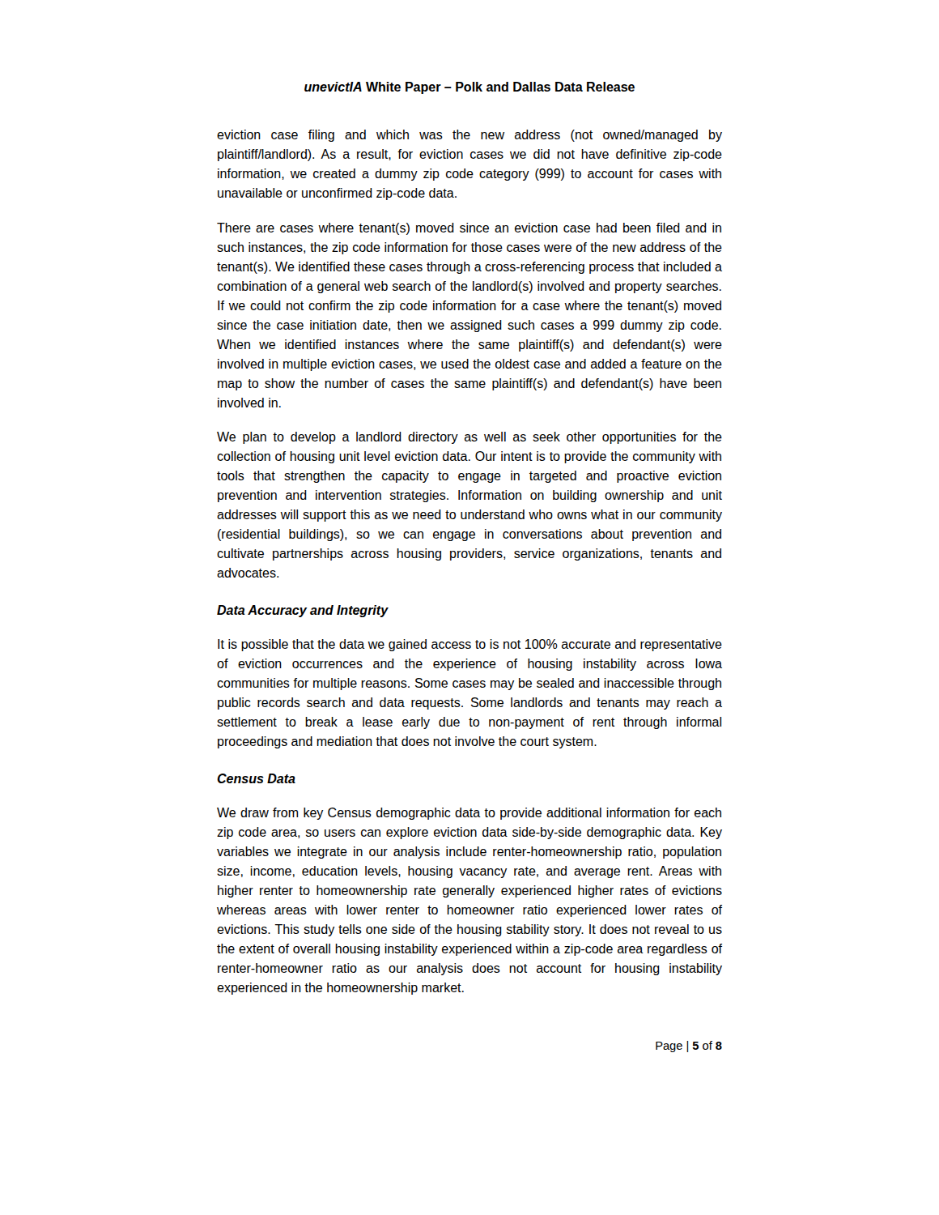unevictIA White Paper – Polk and Dallas Data Release
eviction case filing and which was the new address (not owned/managed by plaintiff/landlord). As a result, for eviction cases we did not have definitive zip-code information, we created a dummy zip code category (999) to account for cases with unavailable or unconfirmed zip-code data.
There are cases where tenant(s) moved since an eviction case had been filed and in such instances, the zip code information for those cases were of the new address of the tenant(s). We identified these cases through a cross-referencing process that included a combination of a general web search of the landlord(s) involved and property searches. If we could not confirm the zip code information for a case where the tenant(s) moved since the case initiation date, then we assigned such cases a 999 dummy zip code. When we identified instances where the same plaintiff(s) and defendant(s) were involved in multiple eviction cases, we used the oldest case and added a feature on the map to show the number of cases the same plaintiff(s) and defendant(s) have been involved in.
We plan to develop a landlord directory as well as seek other opportunities for the collection of housing unit level eviction data. Our intent is to provide the community with tools that strengthen the capacity to engage in targeted and proactive eviction prevention and intervention strategies. Information on building ownership and unit addresses will support this as we need to understand who owns what in our community (residential buildings), so we can engage in conversations about prevention and cultivate partnerships across housing providers, service organizations, tenants and advocates.
Data Accuracy and Integrity
It is possible that the data we gained access to is not 100% accurate and representative of eviction occurrences and the experience of housing instability across Iowa communities for multiple reasons. Some cases may be sealed and inaccessible through public records search and data requests. Some landlords and tenants may reach a settlement to break a lease early due to non-payment of rent through informal proceedings and mediation that does not involve the court system.
Census Data
We draw from key Census demographic data to provide additional information for each zip code area, so users can explore eviction data side-by-side demographic data. Key variables we integrate in our analysis include renter-homeownership ratio, population size, income, education levels, housing vacancy rate, and average rent. Areas with higher renter to homeownership rate generally experienced higher rates of evictions whereas areas with lower renter to homeowner ratio experienced lower rates of evictions. This study tells one side of the housing stability story. It does not reveal to us the extent of overall housing instability experienced within a zip-code area regardless of renter-homeowner ratio as our analysis does not account for housing instability experienced in the homeownership market.
Page | 5 of 8